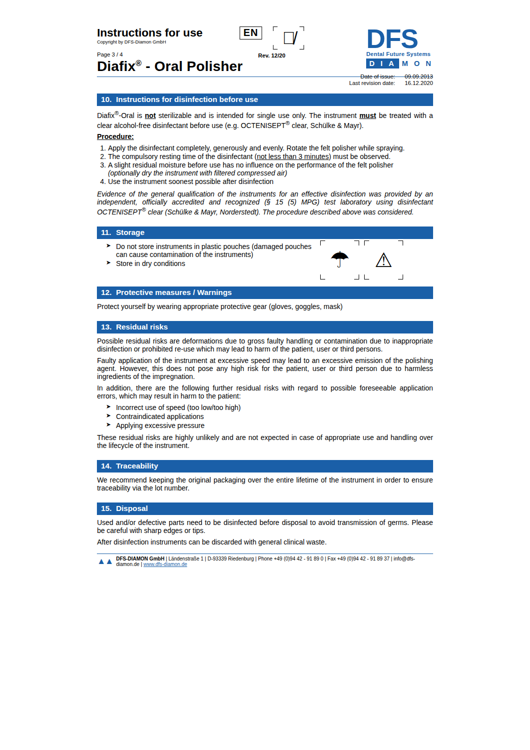EN Ⓢ̸
Rev. 12/20
DFS
Dental Future Systems
D I A M O N
| Date of issue: | 09.09.2013 |
| Last revision date: | 16.12.2020 |
Instructions for use
Copyright by DFS-Diamon GmbH
Page 3 / 4
Diafix® - Oral Polisher
10. Instructions for disinfection before use
Diafix®-Oral is not sterilizable and is intended for single use only. The instrument must be treated with a clear alcohol-free disinfectant before use (e.g. OCTENISEPT® clear, Schülke & Mayr).
Procedure:
Apply the disinfectant completely, generously and evenly. Rotate the felt polisher while spraying.
The compulsory resting time of the disinfectant (not less than 3 minutes) must be observed.
A slight residual moisture before use has no influence on the performance of the felt polisher (optionally dry the instrument with filtered compressed air)
Use the instrument soonest possible after disinfection
Evidence of the general qualification of the instruments for an effective disinfection was provided by an independent, officially accredited and recognized (§ 15 (5) MPG) test laboratory using disinfectant OCTENISEPT® clear (Schülke & Mayr, Norderstedt). The procedure described above was considered.
11. Storage
Do not store instruments in plastic pouches (damaged pouches
can cause contamination of the instruments)
Store in dry conditions
☂
⚠
12. Protective measures / Warnings
Protect yourself by wearing appropriate protective gear (gloves, goggles, mask)
13. Residual risks
Possible residual risks are deformations due to gross faulty handling or contamination due to inappropriate disinfection or prohibited re-use which may lead to harm of the patient, user or third persons.
Faulty application of the instrument at excessive speed may lead to an excessive emission of the polishing agent. However, this does not pose any high risk for the patient, user or third person due to harmless ingredients of the impregnation.
In addition, there are the following further residual risks with regard to possible foreseeable application errors, which may result in harm to the patient:
Incorrect use of speed (too low/too high)
Contraindicated applications
Applying excessive pressure
These residual risks are highly unlikely and are not expected in case of appropriate use and handling over the lifecycle of the instrument.
14. Traceability
We recommend keeping the original packaging over the entire lifetime of the instrument in order to ensure traceability via the lot number.
15. Disposal
Used and/or defective parts need to be disinfected before disposal to avoid transmission of germs. Please be careful with sharp edges or tips.
After disinfection instruments can be discarded with general clinical waste.
▲▲ DFS-DIAMON GmbH | Ländenstraße 1 | D-93339 Riedenburg | Phone +49 (0)94 42 - 91 89 0 | Fax +49 (0)94 42 - 91 89 37 | info@dfs-diamon.de | www.dfs-diamon.de